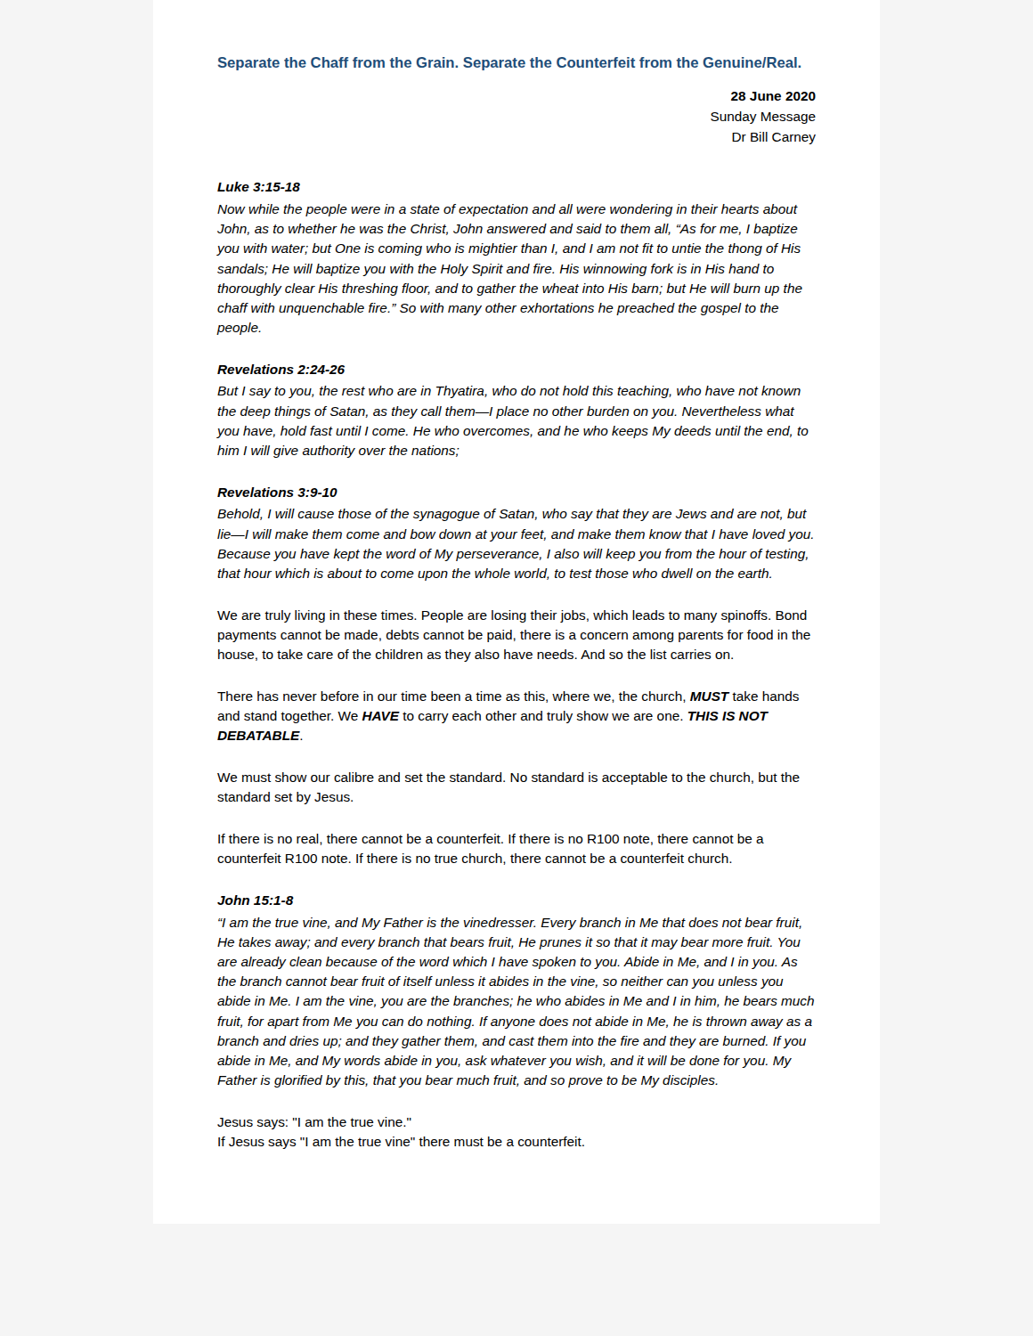Separate the Chaff from the Grain. Separate the Counterfeit from the Genuine/Real.
28 June 2020
Sunday Message
Dr Bill Carney
Luke 3:15-18
Now while the people were in a state of expectation and all were wondering in their hearts about John, as to whether he was the Christ, John answered and said to them all, “As for me, I baptize you with water; but One is coming who is mightier than I, and I am not fit to untie the thong of His sandals; He will baptize you with the Holy Spirit and fire. His winnowing fork is in His hand to thoroughly clear His threshing floor, and to gather the wheat into His barn; but He will burn up the chaff with unquenchable fire.” So with many other exhortations he preached the gospel to the people.
Revelations 2:24-26
But I say to you, the rest who are in Thyatira, who do not hold this teaching, who have not known the deep things of Satan, as they call them—I place no other burden on you. Nevertheless what you have, hold fast until I come. He who overcomes, and he who keeps My deeds until the end, to him I will give authority over the nations;
Revelations 3:9-10
Behold, I will cause those of the synagogue of Satan, who say that they are Jews and are not, but lie—I will make them come and bow down at your feet, and make them know that I have loved you. Because you have kept the word of My perseverance, I also will keep you from the hour of testing, that hour which is about to come upon the whole world, to test those who dwell on the earth.
We are truly living in these times. People are losing their jobs, which leads to many spinoffs. Bond payments cannot be made, debts cannot be paid, there is a concern among parents for food in the house, to take care of the children as they also have needs. And so the list carries on.
There has never before in our time been a time as this, where we, the church, MUST take hands and stand together. We HAVE to carry each other and truly show we are one. THIS IS NOT DEBATABLE.
We must show our calibre and set the standard. No standard is acceptable to the church, but the standard set by Jesus.
If there is no real, there cannot be a counterfeit. If there is no R100 note, there cannot be a counterfeit R100 note. If there is no true church, there cannot be a counterfeit church.
John 15:1-8
“I am the true vine, and My Father is the vinedresser. Every branch in Me that does not bear fruit, He takes away; and every branch that bears fruit, He prunes it so that it may bear more fruit. You are already clean because of the word which I have spoken to you. Abide in Me, and I in you. As the branch cannot bear fruit of itself unless it abides in the vine, so neither can you unless you abide in Me. I am the vine, you are the branches; he who abides in Me and I in him, he bears much fruit, for apart from Me you can do nothing. If anyone does not abide in Me, he is thrown away as a branch and dries up; and they gather them, and cast them into the fire and they are burned. If you abide in Me, and My words abide in you, ask whatever you wish, and it will be done for you. My Father is glorified by this, that you bear much fruit, and so prove to be My disciples.
Jesus says: "I am the true vine."
If Jesus says "I am the true vine" there must be a counterfeit.